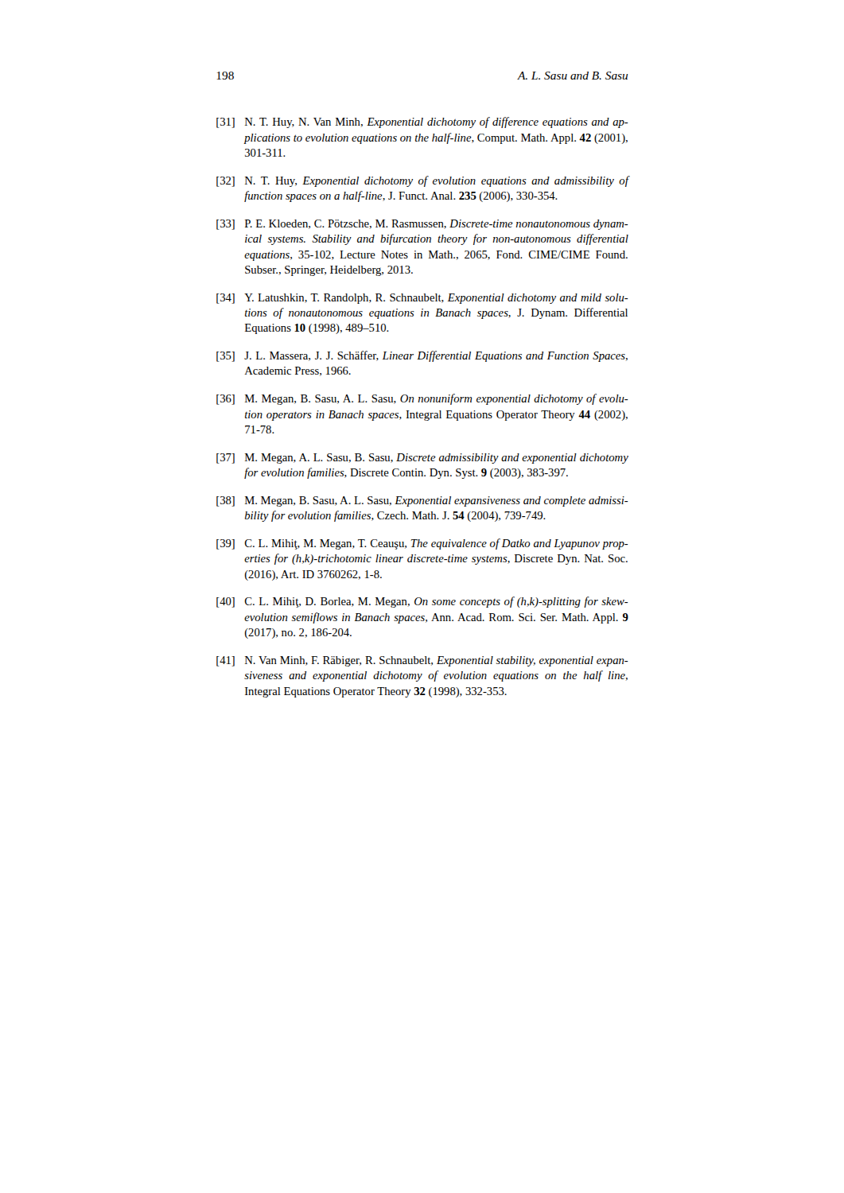198 A. L. Sasu and B. Sasu
[31] N. T. Huy, N. Van Minh, Exponential dichotomy of difference equations and applications to evolution equations on the half-line, Comput. Math. Appl. 42 (2001), 301-311.
[32] N. T. Huy, Exponential dichotomy of evolution equations and admissibility of function spaces on a half-line, J. Funct. Anal. 235 (2006), 330-354.
[33] P. E. Kloeden, C. Pötzsche, M. Rasmussen, Discrete-time nonautonomous dynamical systems. Stability and bifurcation theory for non-autonomous differential equations, 35-102, Lecture Notes in Math., 2065, Fond. CIME/CIME Found. Subser., Springer, Heidelberg, 2013.
[34] Y. Latushkin, T. Randolph, R. Schnaubelt, Exponential dichotomy and mild solutions of nonautonomous equations in Banach spaces, J. Dynam. Differential Equations 10 (1998), 489–510.
[35] J. L. Massera, J. J. Schäffer, Linear Differential Equations and Function Spaces, Academic Press, 1966.
[36] M. Megan, B. Sasu, A. L. Sasu, On nonuniform exponential dichotomy of evolution operators in Banach spaces, Integral Equations Operator Theory 44 (2002), 71-78.
[37] M. Megan, A. L. Sasu, B. Sasu, Discrete admissibility and exponential dichotomy for evolution families, Discrete Contin. Dyn. Syst. 9 (2003), 383-397.
[38] M. Megan, B. Sasu, A. L. Sasu, Exponential expansiveness and complete admissibility for evolution families, Czech. Math. J. 54 (2004), 739-749.
[39] C. L. Mihiţ, M. Megan, T. Ceauşu, The equivalence of Datko and Lyapunov properties for (h,k)-trichotomic linear discrete-time systems, Discrete Dyn. Nat. Soc. (2016), Art. ID 3760262, 1-8.
[40] C. L. Mihiţ, D. Borlea, M. Megan, On some concepts of (h,k)-splitting for skew-evolution semiflows in Banach spaces, Ann. Acad. Rom. Sci. Ser. Math. Appl. 9 (2017), no. 2, 186-204.
[41] N. Van Minh, F. Räbiger, R. Schnaubelt, Exponential stability, exponential expansiveness and exponential dichotomy of evolution equations on the half line, Integral Equations Operator Theory 32 (1998), 332-353.